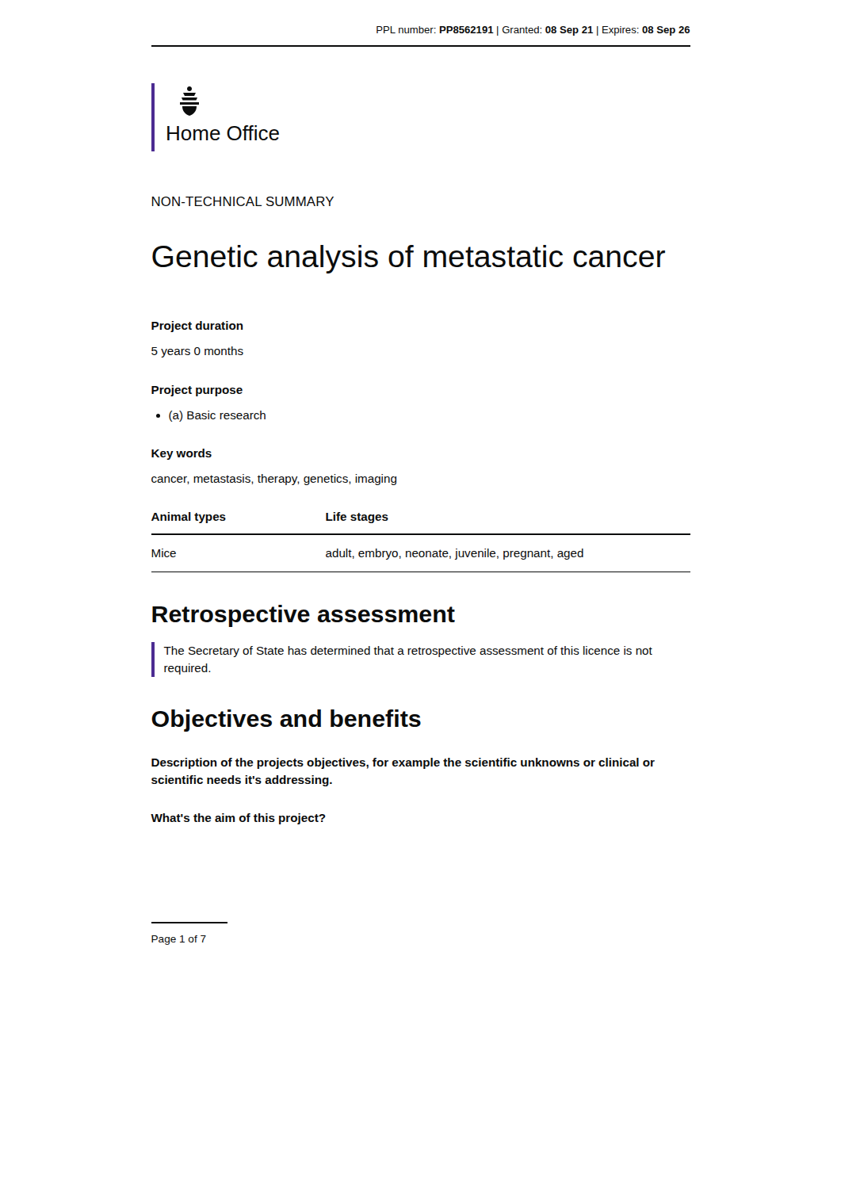PPL number: PP8562191 | Granted: 08 Sep 21 | Expires: 08 Sep 26
NON-TECHNICAL SUMMARY
Genetic analysis of metastatic cancer
Project duration
5 years 0 months
Project purpose
(a) Basic research
Key words
cancer, metastasis, therapy, genetics, imaging
| Animal types | Life stages |
| --- | --- |
| Mice | adult, embryo, neonate, juvenile, pregnant, aged |
Retrospective assessment
The Secretary of State has determined that a retrospective assessment of this licence is not required.
Objectives and benefits
Description of the projects objectives, for example the scientific unknowns or clinical or scientific needs it's addressing.
What's the aim of this project?
Page 1 of 7